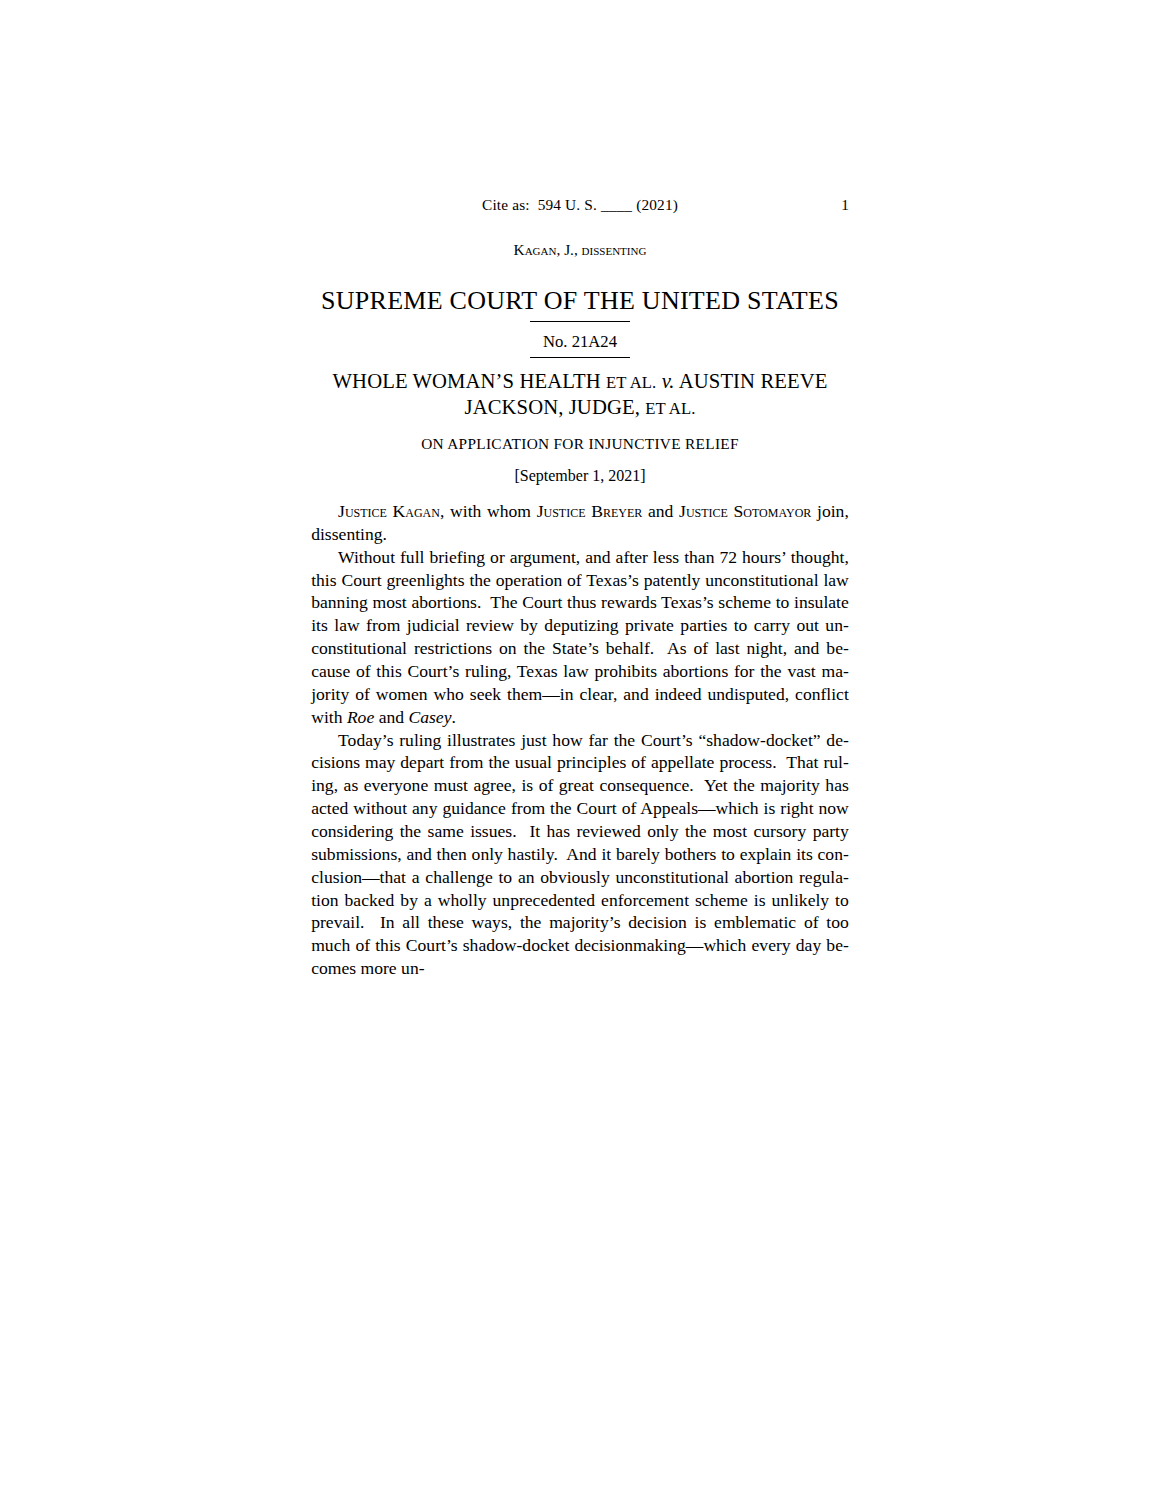Cite as: 594 U. S. ____ (2021) 1
Kagan, J., dissenting
SUPREME COURT OF THE UNITED STATES
No. 21A24
WHOLE WOMAN’S HEALTH ET AL. v. AUSTIN REEVE
JACKSON, JUDGE, ET AL.
ON APPLICATION FOR INJUNCTIVE RELIEF
[September 1, 2021]
Justice Kagan, with whom Justice Breyer and Justice Sotomayor join, dissenting.
Without full briefing or argument, and after less than 72 hours’ thought, this Court greenlights the operation of Texas’s patently unconstitutional law banning most abortions. The Court thus rewards Texas’s scheme to insulate its law from judicial review by deputizing private parties to carry out unconstitutional restrictions on the State’s behalf. As of last night, and because of this Court’s ruling, Texas law prohibits abortions for the vast majority of women who seek them—in clear, and indeed undisputed, conflict with Roe and Casey.
Today’s ruling illustrates just how far the Court’s “shadow-docket” decisions may depart from the usual principles of appellate process. That ruling, as everyone must agree, is of great consequence. Yet the majority has acted without any guidance from the Court of Appeals—which is right now considering the same issues. It has reviewed only the most cursory party submissions, and then only hastily. And it barely bothers to explain its conclusion—that a challenge to an obviously unconstitutional abortion regulation backed by a wholly unprecedented enforcement scheme is unlikely to prevail. In all these ways, the majority’s decision is emblematic of too much of this Court’s shadow-docket decisionmaking—which every day becomes more un-